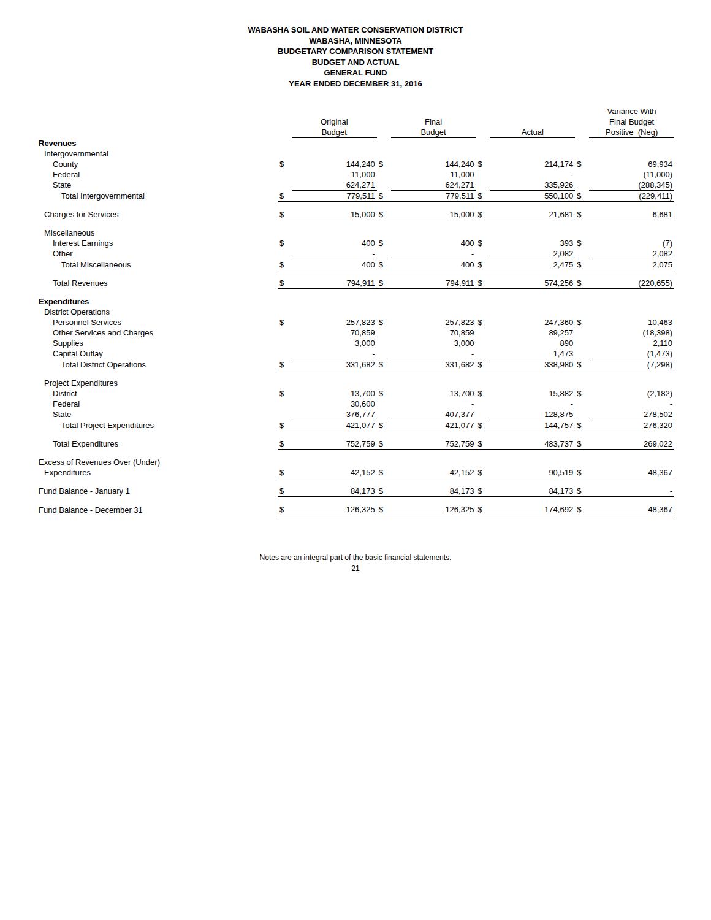WABASHA SOIL AND WATER CONSERVATION DISTRICT
WABASHA, MINNESOTA
BUDGETARY COMPARISON STATEMENT
BUDGET AND ACTUAL
GENERAL FUND
YEAR ENDED DECEMBER 31, 2016
| | | | | | | | | Variance With |
| | | Original | | Final | | | | Final Budget |
| | | Budget | | Budget | | Actual | | Positive (Neg) |
| Revenues | |
| Intergovernmental | |
| County | $ | 144,240 | $ | 144,240 | $ | 214,174 | $ | 69,934 |
| Federal | | 11,000 | | 11,000 | | - | | (11,000) |
| State | | 624,271 | | 624,271 | | 335,926 | | (288,345) |
| Total Intergovernmental | $ | 779,511 | $ | 779,511 | $ | 550,100 | $ | (229,411) |
| Charges for Services | $ | 15,000 | $ | 15,000 | $ | 21,681 | $ | 6,681 |
| Miscellaneous | |
| Interest Earnings | $ | 400 | $ | 400 | $ | 393 | $ | (7) |
| Other | | - | | - | | 2,082 | | 2,082 |
| Total Miscellaneous | $ | 400 | $ | 400 | $ | 2,475 | $ | 2,075 |
| Total Revenues | $ | 794,911 | $ | 794,911 | $ | 574,256 | $ | (220,655) |
| Expenditures | |
| District Operations | |
| Personnel Services | $ | 257,823 | $ | 257,823 | $ | 247,360 | $ | 10,463 |
| Other Services and Charges | | 70,859 | | 70,859 | | 89,257 | | (18,398) |
| Supplies | | 3,000 | | 3,000 | | 890 | | 2,110 |
| Capital Outlay | | - | | - | | 1,473 | | (1,473) |
| Total District Operations | $ | 331,682 | $ | 331,682 | $ | 338,980 | $ | (7,298) |
| Project Expenditures | |
| District | $ | 13,700 | $ | 13,700 | $ | 15,882 | $ | (2,182) |
| Federal | | 30,600 | | - | | - | | - |
| State | | 376,777 | | 407,377 | | 128,875 | | 278,502 |
| Total Project Expenditures | $ | 421,077 | $ | 421,077 | $ | 144,757 | $ | 276,320 |
| Total Expenditures | $ | 752,759 | $ | 752,759 | $ | 483,737 | $ | 269,022 |
| Excess of Revenues Over (Under) | |
| Expenditures | $ | 42,152 | $ | 42,152 | $ | 90,519 | $ | 48,367 |
| Fund Balance - January 1 | $ | 84,173 | $ | 84,173 | $ | 84,173 | $ | - |
| Fund Balance - December 31 | $ | 126,325 | $ | 126,325 | $ | 174,692 | $ | 48,367 |
Notes are an integral part of the basic financial statements.
21